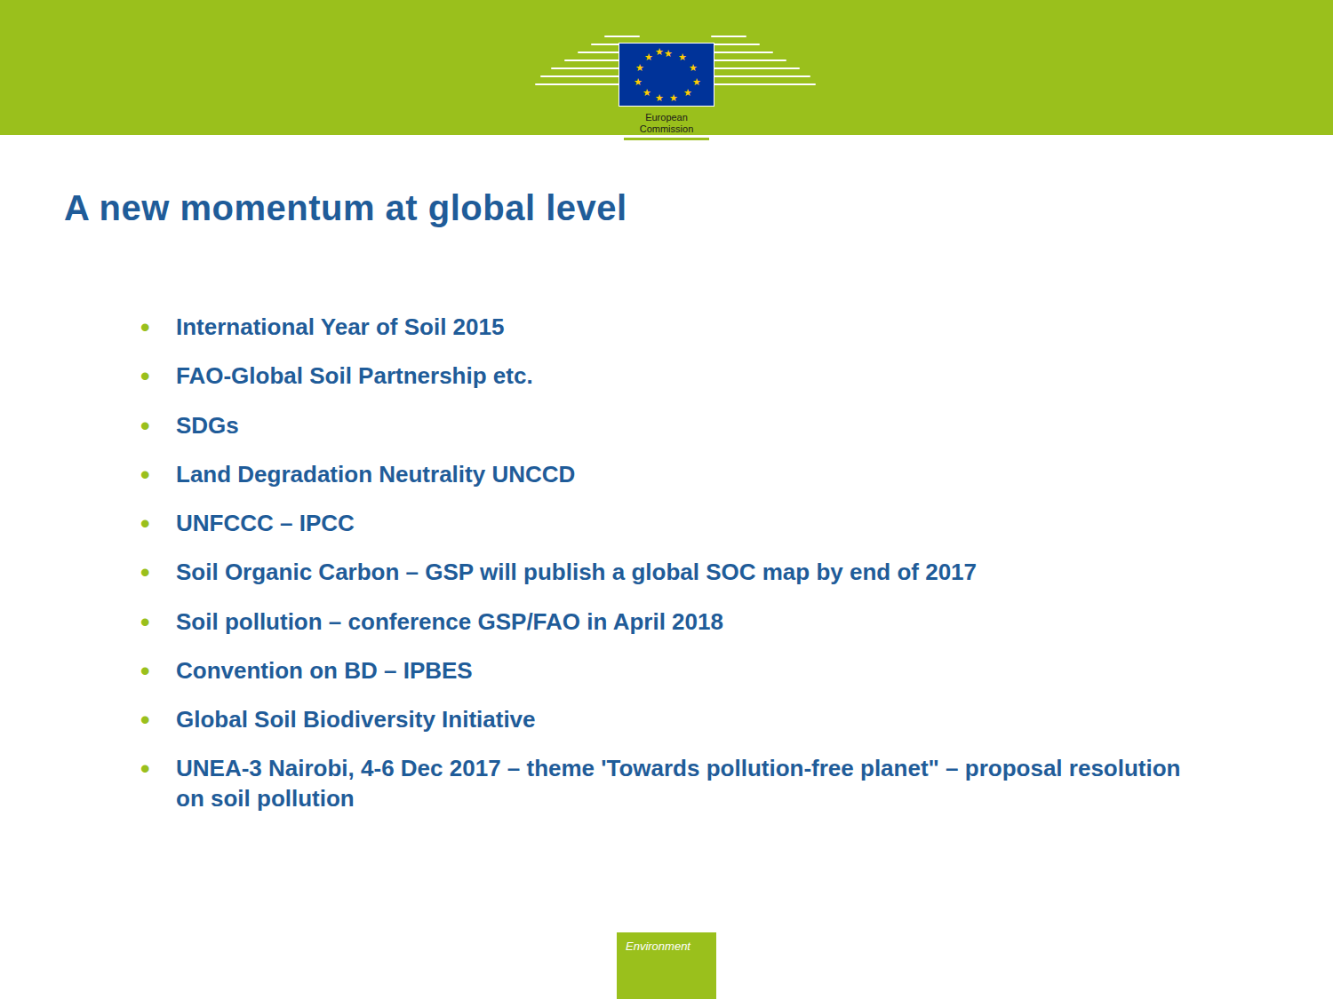★ ★ ★ ★ ★ ★ ★ ★ ★ ★ ★ ★
European
Commission
A new momentum at global level
International Year of Soil 2015
FAO-Global Soil Partnership etc.
SDGs
Land Degradation Neutrality UNCCD
UNFCCC – IPCC
Soil Organic Carbon – GSP will publish a global SOC map by end of 2017
Soil pollution – conference GSP/FAO in April 2018
Convention on BD – IPBES
Global Soil Biodiversity Initiative
UNEA-3 Nairobi, 4-6 Dec 2017 – theme 'Towards pollution-free planet" – proposal resolution on soil pollution
Environment